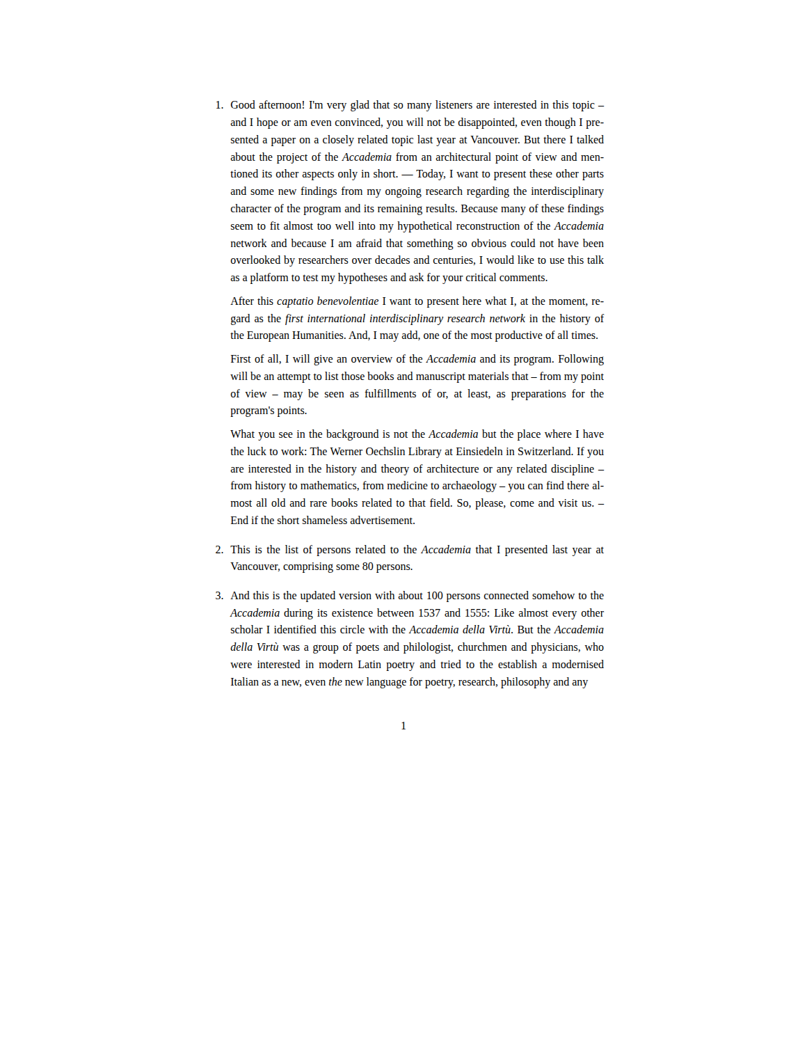Good afternoon! I'm very glad that so many listeners are interested in this topic – and I hope or am even convinced, you will not be disappointed, even though I presented a paper on a closely related topic last year at Vancouver. But there I talked about the project of the Accademia from an architectural point of view and mentioned its other aspects only in short. — Today, I want to present these other parts and some new findings from my ongoing research regarding the interdisciplinary character of the program and its remaining results. Because many of these findings seem to fit almost too well into my hypothetical reconstruction of the Accademia network and because I am afraid that something so obvious could not have been overlooked by researchers over decades and centuries, I would like to use this talk as a platform to test my hypotheses and ask for your critical comments.
After this captatio benevolentiae I want to present here what I, at the moment, regard as the first international interdisciplinary research network in the history of the European Humanities. And, I may add, one of the most productive of all times.
First of all, I will give an overview of the Accademia and its program. Following will be an attempt to list those books and manuscript materials that – from my point of view – may be seen as fulfillments of or, at least, as preparations for the program's points.
What you see in the background is not the Accademia but the place where I have the luck to work: The Werner Oechslin Library at Einsiedeln in Switzerland. If you are interested in the history and theory of architecture or any related discipline – from history to mathematics, from medicine to archaeology – you can find there almost all old and rare books related to that field. So, please, come and visit us. – End if the short shameless advertisement.
This is the list of persons related to the Accademia that I presented last year at Vancouver, comprising some 80 persons.
And this is the updated version with about 100 persons connected somehow to the Accademia during its existence between 1537 and 1555: Like almost every other scholar I identified this circle with the Accademia della Virtù. But the Accademia della Virtù was a group of poets and philologist, churchmen and physicians, who were interested in modern Latin poetry and tried to the establish a modernised Italian as a new, even the new language for poetry, research, philosophy and any
1